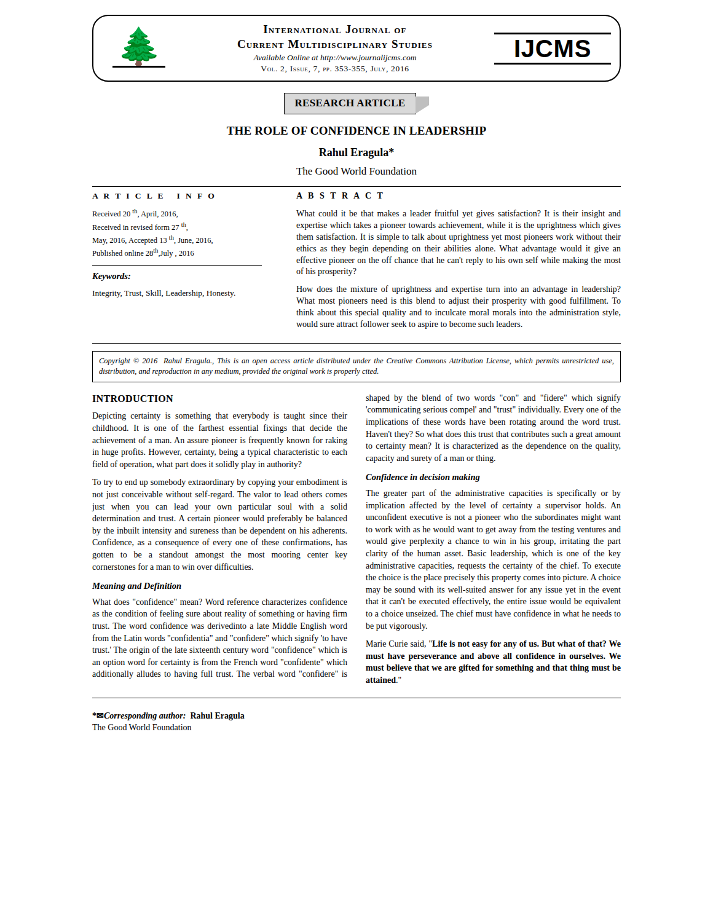🌲
International Journal of
Current Multidisciplinary Studies
Available Online at http://www.journalijcms.com
Vol. 2, Issue, 7, pp. 353-355, July, 2016
IJCMS
RESEARCH ARTICLE
THE ROLE OF CONFIDENCE IN LEADERSHIP
Rahul Eragula*
The Good World Foundation
A R T I C L E I N F O
Received 20 th, April, 2016,
Received in revised form 27 th,
May, 2016, Accepted 13 th, June, 2016,
Published online 28th,July , 2016
Keywords:
Integrity, Trust, Skill, Leadership, Honesty.
A B S T R A C T
What could it be that makes a leader fruitful yet gives satisfaction? It is their insight and expertise which takes a pioneer towards achievement, while it is the uprightness which gives them satisfaction. It is simple to talk about uprightness yet most pioneers work without their ethics as they begin depending on their abilities alone. What advantage would it give an effective pioneer on the off chance that he can't reply to his own self while making the most of his prosperity?
How does the mixture of uprightness and expertise turn into an advantage in leadership? What most pioneers need is this blend to adjust their prosperity with good fulfillment. To think about this special quality and to inculcate moral morals into the administration style, would sure attract follower seek to aspire to become such leaders.
Copyright © 2016 Rahul Eragula., This is an open access article distributed under the Creative Commons Attribution License, which permits unrestricted use, distribution, and reproduction in any medium, provided the original work is properly cited.
INTRODUCTION
Depicting certainty is something that everybody is taught since their childhood. It is one of the farthest essential fixings that decide the achievement of a man. An assure pioneer is frequently known for raking in huge profits. However, certainty, being a typical characteristic to each field of operation, what part does it solidly play in authority?
To try to end up somebody extraordinary by copying your embodiment is not just conceivable without self-regard. The valor to lead others comes just when you can lead your own particular soul with a solid determination and trust. A certain pioneer would preferably be balanced by the inbuilt intensity and sureness than be dependent on his adherents. Confidence, as a consequence of every one of these confirmations, has gotten to be a standout amongst the most mooring center key cornerstones for a man to win over difficulties.
Meaning and Definition
What does "confidence" mean? Word reference characterizes confidence as the condition of feeling sure about reality of something or having firm trust. The word confidence was derivedinto a late Middle English word from the Latin words "confidentia" and "confidere" which signify 'to have trust.' The origin of the late sixteenth century word "confidence" which is an option word for certainty is from the French word "confidente" which additionally alludes to having full trust. The verbal word "confidere" is shaped by the blend of two words "con" and "fidere" which signify 'communicating serious compel' and "trust" individually. Every one of the implications of these words have been rotating around the word trust. Haven't they? So what does this trust that contributes such a great amount to certainty mean? It is characterized as the dependence on the quality, capacity and surety of a man or thing.
Confidence in decision making
The greater part of the administrative capacities is specifically or by implication affected by the level of certainty a supervisor holds. An unconfident executive is not a pioneer who the subordinates might want to work with as he would want to get away from the testing ventures and would give perplexity a chance to win in his group, irritating the part clarity of the human asset. Basic leadership, which is one of the key administrative capacities, requests the certainty of the chief. To execute the choice is the place precisely this property comes into picture. A choice may be sound with its well-suited answer for any issue yet in the event that it can't be executed effectively, the entire issue would be equivalent to a choice unseized. The chief must have confidence in what he needs to be put vigorously.
Marie Curie said, "Life is not easy for any of us. But what of that? We must have perseverance and above all confidence in ourselves. We must believe that we are gifted for something and that thing must be attained."
*✉Corresponding author: Rahul Eragula
The Good World Foundation